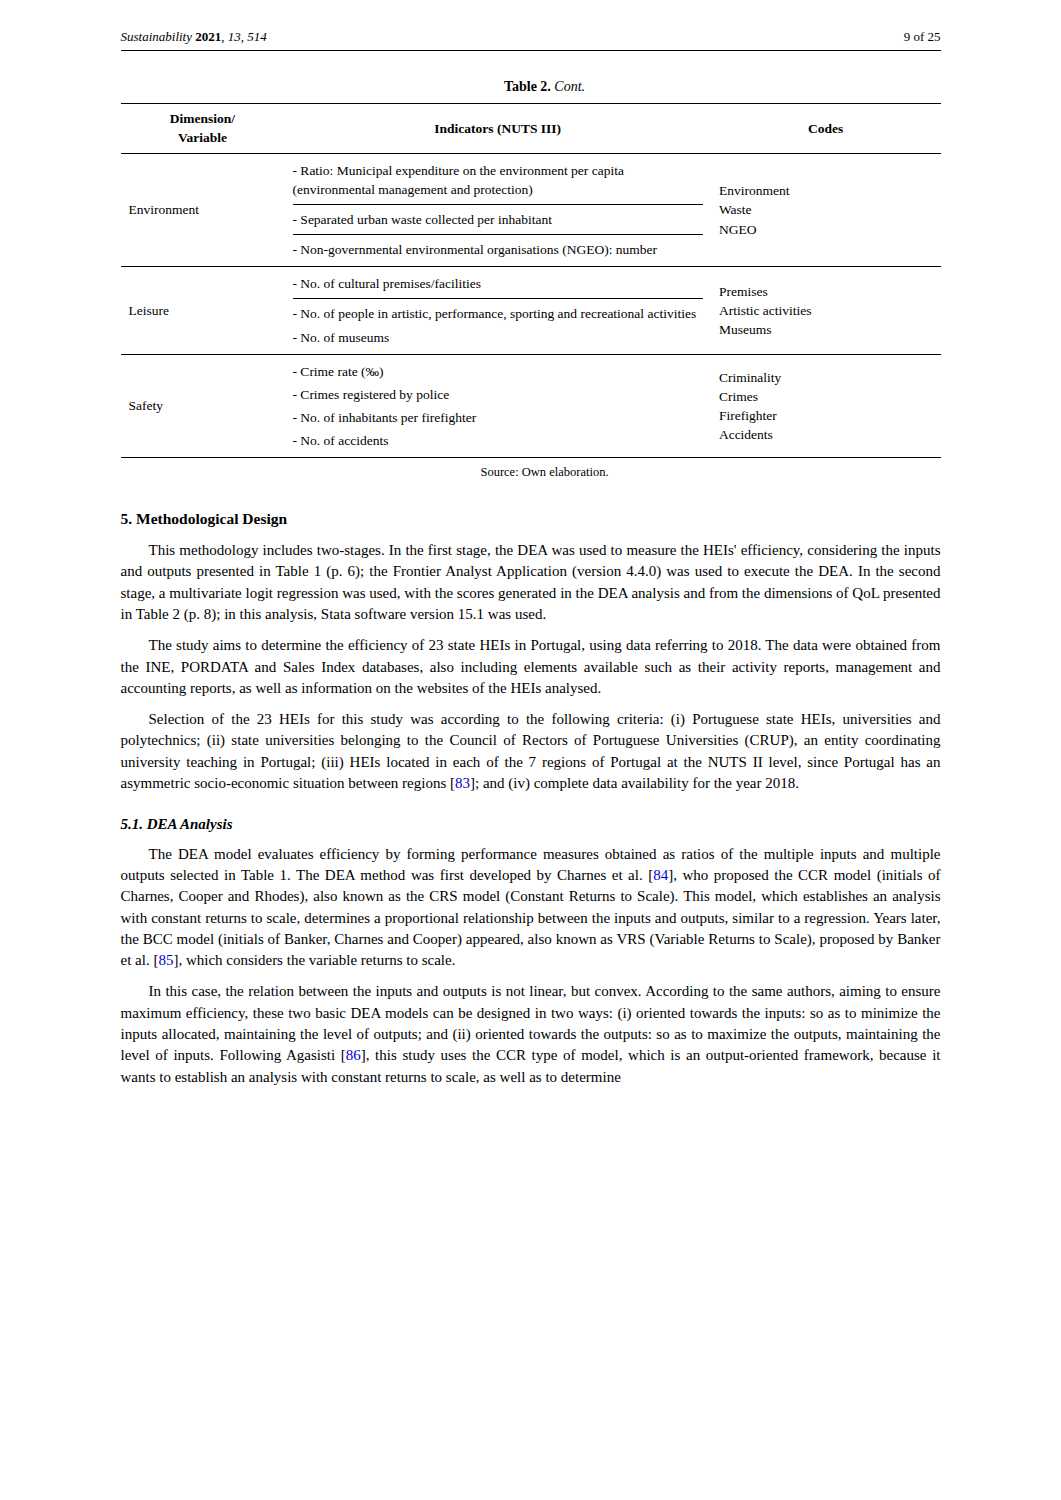Sustainability 2021, 13, 514
9 of 25
Table 2. Cont.
| Dimension/ Variable | Indicators (NUTS III) | Codes |
| --- | --- | --- |
| Environment | - Ratio: Municipal expenditure on the environment per capita (environmental management and protection) - Separated urban waste collected per inhabitant - Non-governmental environmental organisations (NGEO): number | Environment Waste NGEO |
| Leisure | - No. of cultural premises/facilities - No. of people in artistic, performance, sporting and recreational activities - No. of museums | Premises Artistic activities Museums |
| Safety | - Crime rate (‰) - Crimes registered by police - No. of inhabitants per firefighter - No. of accidents | Criminality Crimes Firefighter Accidents |
Source: Own elaboration.
5. Methodological Design
This methodology includes two-stages. In the first stage, the DEA was used to measure the HEIs' efficiency, considering the inputs and outputs presented in Table 1 (p. 6); the Frontier Analyst Application (version 4.4.0) was used to execute the DEA. In the second stage, a multivariate logit regression was used, with the scores generated in the DEA analysis and from the dimensions of QoL presented in Table 2 (p. 8); in this analysis, Stata software version 15.1 was used.
The study aims to determine the efficiency of 23 state HEIs in Portugal, using data referring to 2018. The data were obtained from the INE, PORDATA and Sales Index databases, also including elements available such as their activity reports, management and accounting reports, as well as information on the websites of the HEIs analysed.
Selection of the 23 HEIs for this study was according to the following criteria: (i) Portuguese state HEIs, universities and polytechnics; (ii) state universities belonging to the Council of Rectors of Portuguese Universities (CRUP), an entity coordinating university teaching in Portugal; (iii) HEIs located in each of the 7 regions of Portugal at the NUTS II level, since Portugal has an asymmetric socio-economic situation between regions [83]; and (iv) complete data availability for the year 2018.
5.1. DEA Analysis
The DEA model evaluates efficiency by forming performance measures obtained as ratios of the multiple inputs and multiple outputs selected in Table 1. The DEA method was first developed by Charnes et al. [84], who proposed the CCR model (initials of Charnes, Cooper and Rhodes), also known as the CRS model (Constant Returns to Scale). This model, which establishes an analysis with constant returns to scale, determines a proportional relationship between the inputs and outputs, similar to a regression. Years later, the BCC model (initials of Banker, Charnes and Cooper) appeared, also known as VRS (Variable Returns to Scale), proposed by Banker et al. [85], which considers the variable returns to scale.
In this case, the relation between the inputs and outputs is not linear, but convex. According to the same authors, aiming to ensure maximum efficiency, these two basic DEA models can be designed in two ways: (i) oriented towards the inputs: so as to minimize the inputs allocated, maintaining the level of outputs; and (ii) oriented towards the outputs: so as to maximize the outputs, maintaining the level of inputs. Following Agasisti [86], this study uses the CCR type of model, which is an output-oriented framework, because it wants to establish an analysis with constant returns to scale, as well as to determine